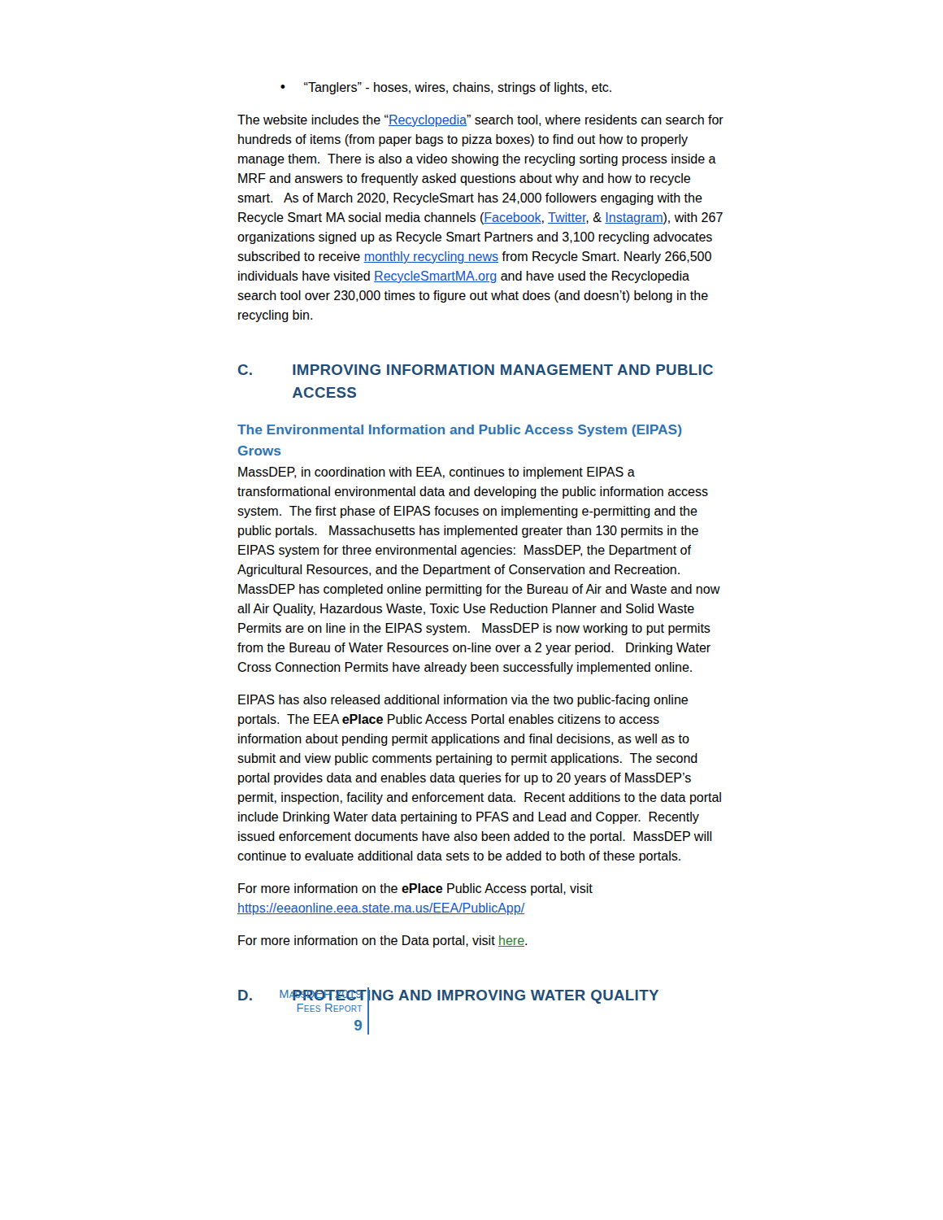“Tanglers” - hoses, wires, chains, strings of lights, etc.
The website includes the “Recyclopedia” search tool, where residents can search for hundreds of items (from paper bags to pizza boxes) to find out how to properly manage them. There is also a video showing the recycling sorting process inside a MRF and answers to frequently asked questions about why and how to recycle smart. As of March 2020, RecycleSmart has 24,000 followers engaging with the Recycle Smart MA social media channels (Facebook, Twitter, & Instagram), with 267 organizations signed up as Recycle Smart Partners and 3,100 recycling advocates subscribed to receive monthly recycling news from Recycle Smart. Nearly 266,500 individuals have visited RecycleSmartMA.org and have used the Recyclopedia search tool over 230,000 times to figure out what does (and doesn’t) belong in the recycling bin.
C. IMPROVING INFORMATION MANAGEMENT AND PUBLIC ACCESS
The Environmental Information and Public Access System (EIPAS) Grows
MassDEP, in coordination with EEA, continues to implement EIPAS a transformational environmental data and developing the public information access system. The first phase of EIPAS focuses on implementing e-permitting and the public portals. Massachusetts has implemented greater than 130 permits in the EIPAS system for three environmental agencies: MassDEP, the Department of Agricultural Resources, and the Department of Conservation and Recreation. MassDEP has completed online permitting for the Bureau of Air and Waste and now all Air Quality, Hazardous Waste, Toxic Use Reduction Planner and Solid Waste Permits are on line in the EIPAS system. MassDEP is now working to put permits from the Bureau of Water Resources on-line over a 2 year period. Drinking Water Cross Connection Permits have already been successfully implemented online.
EIPAS has also released additional information via the two public-facing online portals. The EEA ePlace Public Access Portal enables citizens to access information about pending permit applications and final decisions, as well as to submit and view public comments pertaining to permit applications. The second portal provides data and enables data queries for up to 20 years of MassDEP’s permit, inspection, facility and enforcement data. Recent additions to the data portal include Drinking Water data pertaining to PFAS and Lead and Copper. Recently issued enforcement documents have also been added to the portal. MassDEP will continue to evaluate additional data sets to be added to both of these portals.
For more information on the ePlace Public Access portal, visit
https://eeaonline.eea.state.ma.us/EEA/PublicApp/
For more information on the Data portal, visit here.
D. PROTECTING AND IMPROVING WATER QUALITY
MassDEP 2019
Fees Report
9